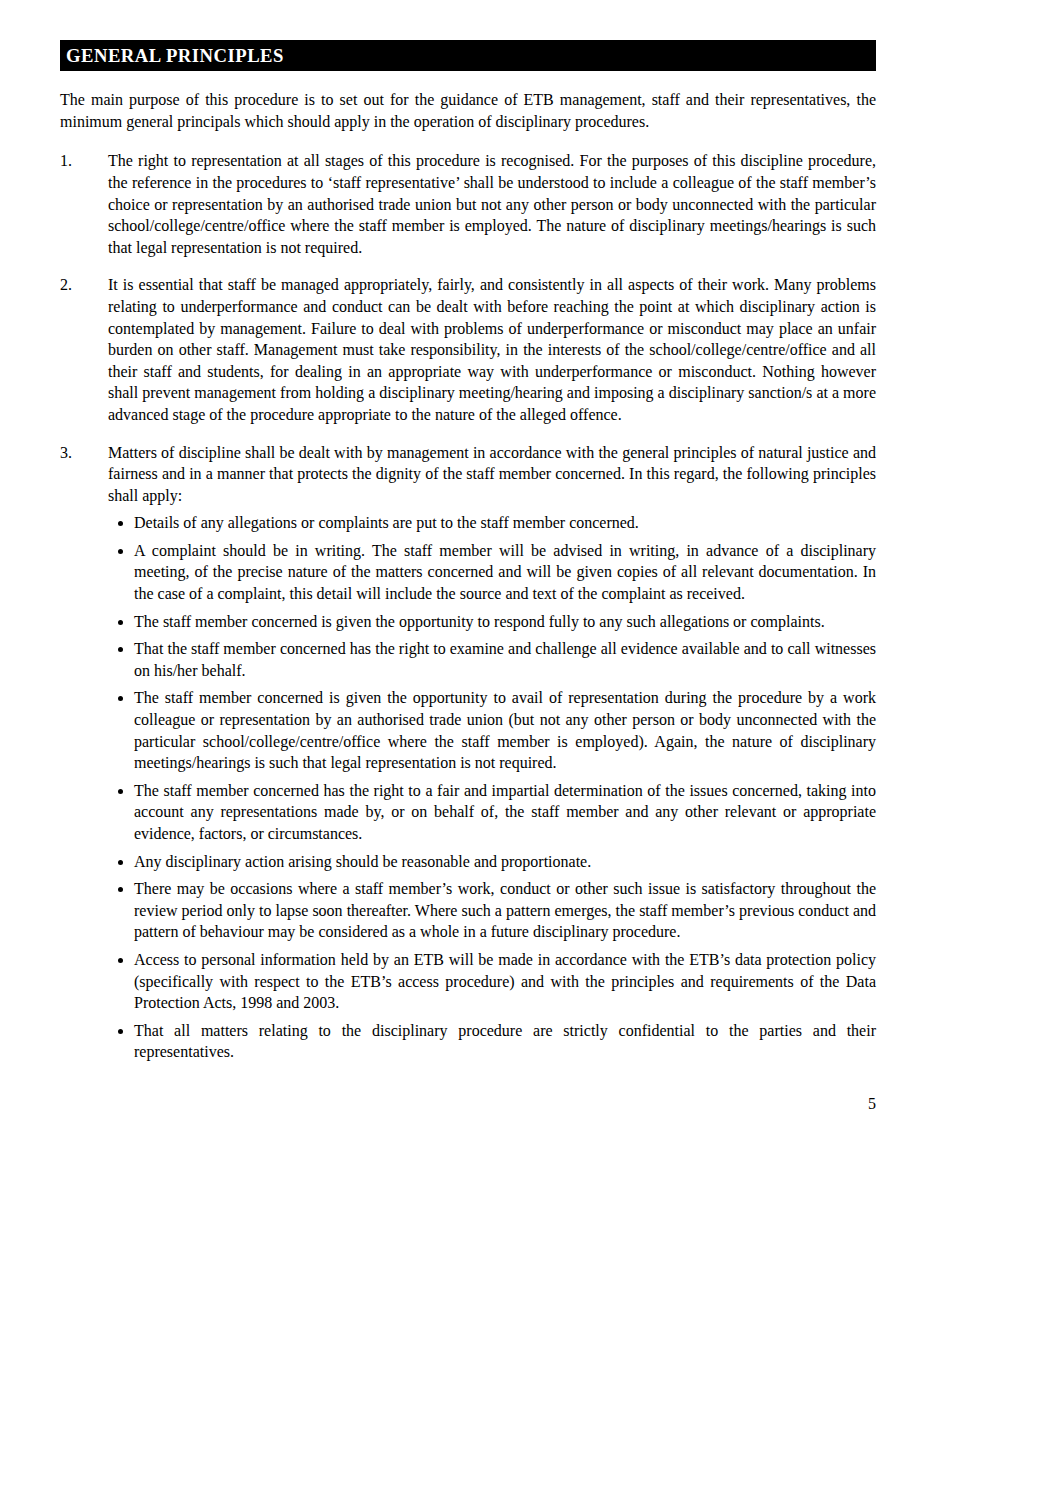GENERAL PRINCIPLES
The main purpose of this procedure is to set out for the guidance of ETB management, staff and their representatives, the minimum general principals which should apply in the operation of disciplinary procedures.
The right to representation at all stages of this procedure is recognised. For the purposes of this discipline procedure, the reference in the procedures to ‘staff representative’ shall be understood to include a colleague of the staff member’s choice or representation by an authorised trade union but not any other person or body unconnected with the particular school/college/centre/office where the staff member is employed. The nature of disciplinary meetings/hearings is such that legal representation is not required.
It is essential that staff be managed appropriately, fairly, and consistently in all aspects of their work. Many problems relating to underperformance and conduct can be dealt with before reaching the point at which disciplinary action is contemplated by management. Failure to deal with problems of underperformance or misconduct may place an unfair burden on other staff. Management must take responsibility, in the interests of the school/college/centre/office and all their staff and students, for dealing in an appropriate way with underperformance or misconduct. Nothing however shall prevent management from holding a disciplinary meeting/hearing and imposing a disciplinary sanction/s at a more advanced stage of the procedure appropriate to the nature of the alleged offence.
Matters of discipline shall be dealt with by management in accordance with the general principles of natural justice and fairness and in a manner that protects the dignity of the staff member concerned. In this regard, the following principles shall apply:
Details of any allegations or complaints are put to the staff member concerned.
A complaint should be in writing. The staff member will be advised in writing, in advance of a disciplinary meeting, of the precise nature of the matters concerned and will be given copies of all relevant documentation. In the case of a complaint, this detail will include the source and text of the complaint as received.
The staff member concerned is given the opportunity to respond fully to any such allegations or complaints.
That the staff member concerned has the right to examine and challenge all evidence available and to call witnesses on his/her behalf.
The staff member concerned is given the opportunity to avail of representation during the procedure by a work colleague or representation by an authorised trade union (but not any other person or body unconnected with the particular school/college/centre/office where the staff member is employed). Again, the nature of disciplinary meetings/hearings is such that legal representation is not required.
The staff member concerned has the right to a fair and impartial determination of the issues concerned, taking into account any representations made by, or on behalf of, the staff member and any other relevant or appropriate evidence, factors, or circumstances.
Any disciplinary action arising should be reasonable and proportionate.
There may be occasions where a staff member’s work, conduct or other such issue is satisfactory throughout the review period only to lapse soon thereafter. Where such a pattern emerges, the staff member’s previous conduct and pattern of behaviour may be considered as a whole in a future disciplinary procedure.
Access to personal information held by an ETB will be made in accordance with the ETB’s data protection policy (specifically with respect to the ETB’s access procedure) and with the principles and requirements of the Data Protection Acts, 1998 and 2003.
That all matters relating to the disciplinary procedure are strictly confidential to the parties and their representatives.
5